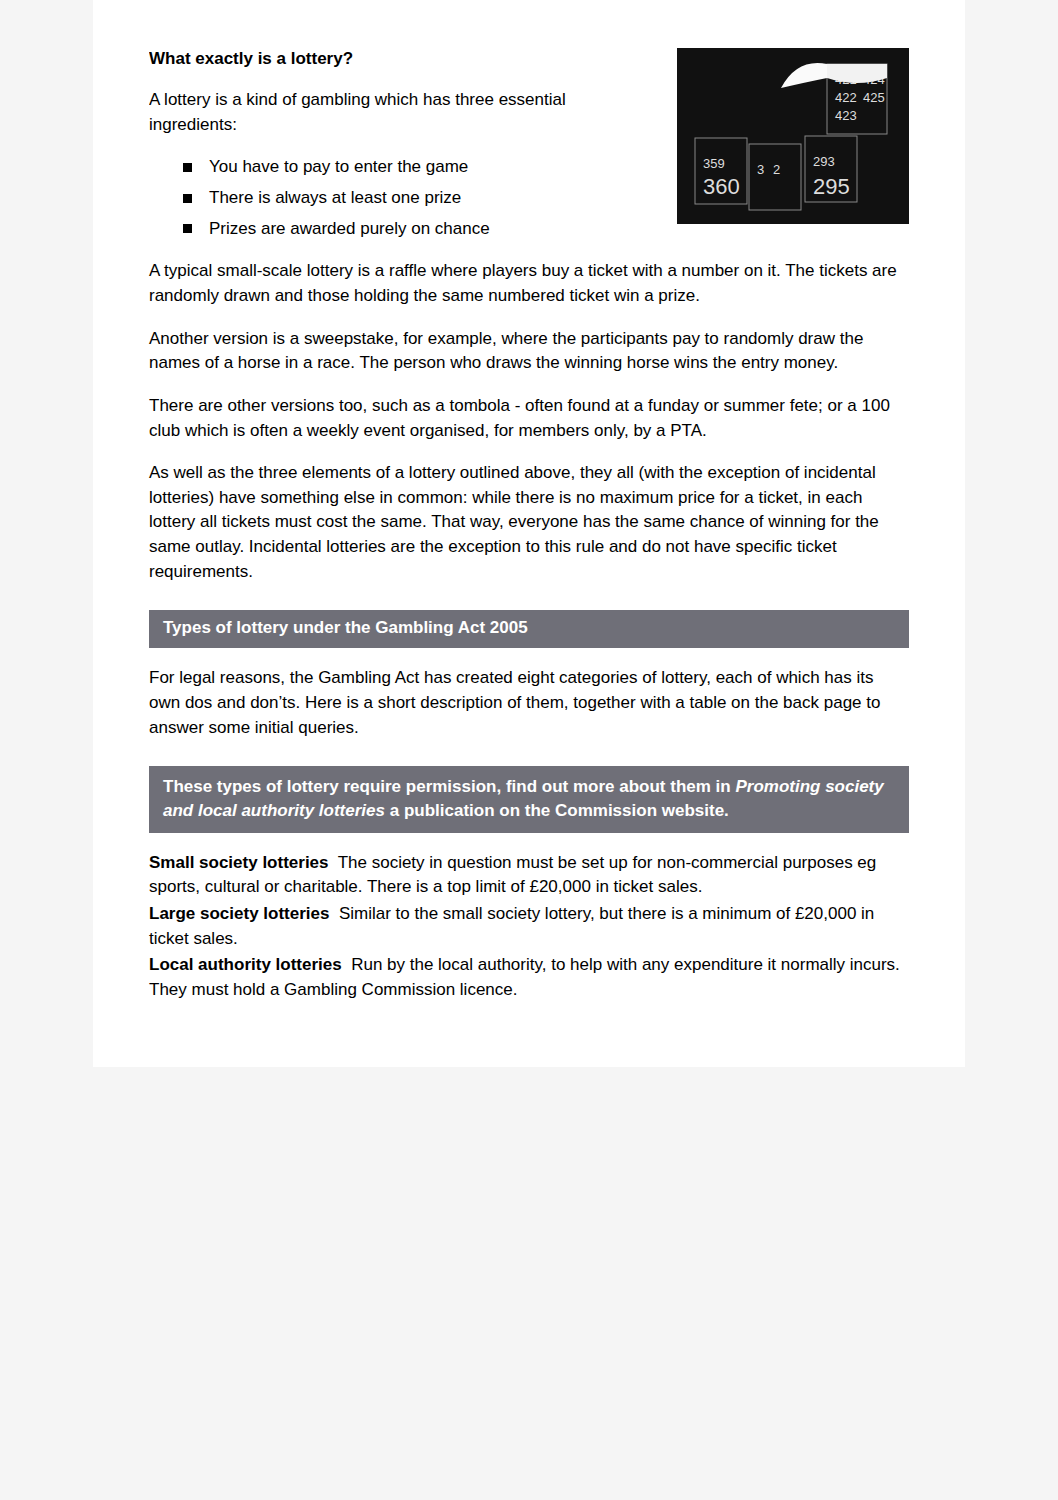What exactly is a lottery?
A lottery is a kind of gambling which has three essential ingredients:
You have to pay to enter the game
There is always at least one prize
Prizes are awarded purely on chance
A typical small-scale lottery is a raffle where players buy a ticket with a number on it. The tickets are randomly drawn and those holding the same numbered ticket win a prize.
Another version is a sweepstake, for example, where the participants pay to randomly draw the names of a horse in a race. The person who draws the winning horse wins the entry money.
There are other versions too, such as a tombola - often found at a funday or summer fete; or a 100 club which is often a weekly event organised, for members only, by a PTA.
As well as the three elements of a lottery outlined above, they all (with the exception of incidental lotteries) have something else in common: while there is no maximum price for a ticket, in each lottery all tickets must cost the same. That way, everyone has the same chance of winning for the same outlay. Incidental lotteries are the exception to this rule and do not have specific ticket requirements.
Types of lottery under the Gambling Act 2005
For legal reasons, the Gambling Act has created eight categories of lottery, each of which has its own dos and don’ts. Here is a short description of them, together with a table on the back page to answer some initial queries.
These types of lottery require permission, find out more about them in Promoting society and local authority lotteries a publication on the Commission website.
Small society lotteries The society in question must be set up for non-commercial purposes eg sports, cultural or charitable. There is a top limit of £20,000 in ticket sales.
Large society lotteries Similar to the small society lottery, but there is a minimum of £20,000 in ticket sales.
Local authority lotteries Run by the local authority, to help with any expenditure it normally incurs. They must hold a Gambling Commission licence.